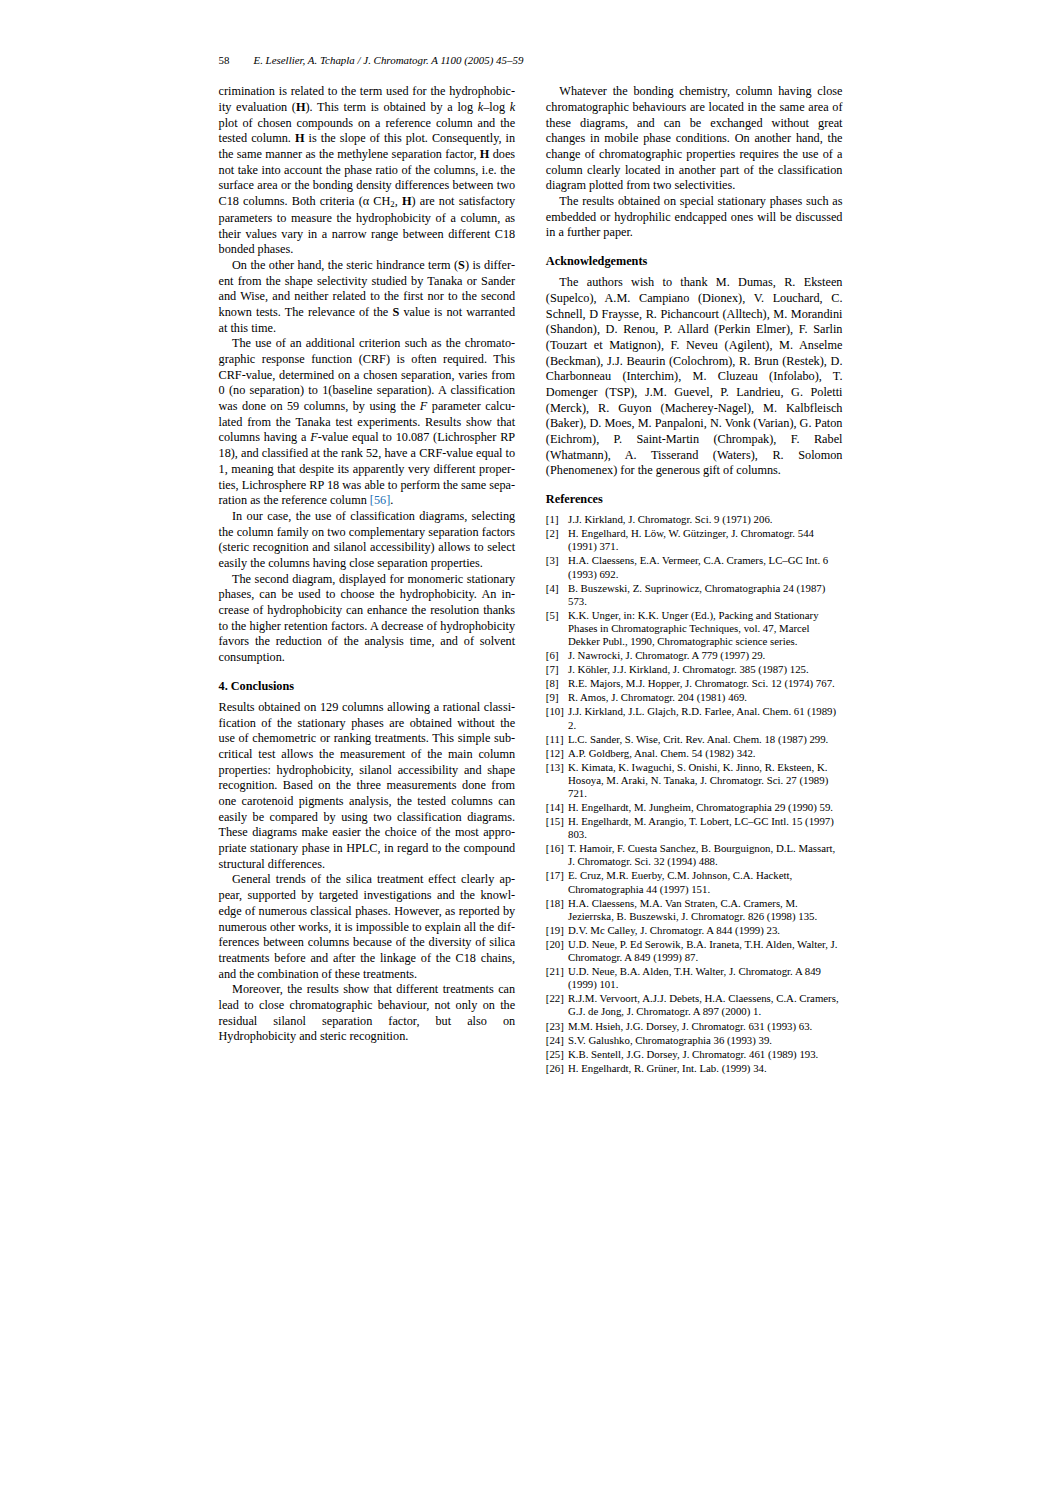58 E. Lesellier, A. Tchapla / J. Chromatogr. A 1100 (2005) 45–59
crimination is related to the term used for the hydrophobicity evaluation (H). This term is obtained by a log k–log k plot of chosen compounds on a reference column and the tested column. H is the slope of this plot. Consequently, in the same manner as the methylene separation factor, H does not take into account the phase ratio of the columns, i.e. the surface area or the bonding density differences between two C18 columns. Both criteria (α CH2, H) are not satisfactory parameters to measure the hydrophobicity of a column, as their values vary in a narrow range between different C18 bonded phases.
On the other hand, the steric hindrance term (S) is different from the shape selectivity studied by Tanaka or Sander and Wise, and neither related to the first nor to the second known tests. The relevance of the S value is not warranted at this time.
The use of an additional criterion such as the chromatographic response function (CRF) is often required. This CRF-value, determined on a chosen separation, varies from 0 (no separation) to 1(baseline separation). A classification was done on 59 columns, by using the F parameter calculated from the Tanaka test experiments. Results show that columns having a F-value equal to 10.087 (Lichrospher RP 18), and classified at the rank 52, have a CRF-value equal to 1, meaning that despite its apparently very different properties, Lichrosphere RP 18 was able to perform the same separation as the reference column [56].
In our case, the use of classification diagrams, selecting the column family on two complementary separation factors (steric recognition and silanol accessibility) allows to select easily the columns having close separation properties.
The second diagram, displayed for monomeric stationary phases, can be used to choose the hydrophobicity. An increase of hydrophobicity can enhance the resolution thanks to the higher retention factors. A decrease of hydrophobicity favors the reduction of the analysis time, and of solvent consumption.
4. Conclusions
Results obtained on 129 columns allowing a rational classification of the stationary phases are obtained without the use of chemometric or ranking treatments. This simple subcritical test allows the measurement of the main column properties: hydrophobicity, silanol accessibility and shape recognition. Based on the three measurements done from one carotenoid pigments analysis, the tested columns can easily be compared by using two classification diagrams. These diagrams make easier the choice of the most appropriate stationary phase in HPLC, in regard to the compound structural differences.
General trends of the silica treatment effect clearly appear, supported by targeted investigations and the knowledge of numerous classical phases. However, as reported by numerous other works, it is impossible to explain all the differences between columns because of the diversity of silica treatments before and after the linkage of the C18 chains, and the combination of these treatments.
Moreover, the results show that different treatments can lead to close chromatographic behaviour, not only on the residual silanol separation factor, but also on Hydrophobicity and steric recognition.
Whatever the bonding chemistry, column having close chromatographic behaviours are located in the same area of these diagrams, and can be exchanged without great changes in mobile phase conditions. On another hand, the change of chromatographic properties requires the use of a column clearly located in another part of the classification diagram plotted from two selectivities.
The results obtained on special stationary phases such as embedded or hydrophilic endcapped ones will be discussed in a further paper.
Acknowledgements
The authors wish to thank M. Dumas, R. Eksteen (Supelco), A.M. Campiano (Dionex), V. Louchard, C. Schnell, D Fraysse, R. Pichancourt (Alltech), M. Morandini (Shandon), D. Renou, P. Allard (Perkin Elmer), F. Sarlin (Touzart et Matignon), F. Neveu (Agilent), M. Anselme (Beckman), J.J. Beaurin (Colochrom), R. Brun (Restek), D. Charbonneau (Interchim), M. Cluzeau (Infolabo), T. Domenger (TSP), J.M. Guevel, P. Landrieu, G. Poletti (Merck), R. Guyon (Macherey-Nagel), M. Kalbfleisch (Baker), D. Moes, M. Panpaloni, N. Vonk (Varian), G. Paton (Eichrom), P. Saint-Martin (Chrompak), F. Rabel (Whatmann), A. Tisserand (Waters), R. Solomon (Phenomenex) for the generous gift of columns.
References
J.J. Kirkland, J. Chromatogr. Sci. 9 (1971) 206.
H. Engelhard, H. Löw, W. Gützinger, J. Chromatogr. 544 (1991) 371.
H.A. Claessens, E.A. Vermeer, C.A. Cramers, LC–GC Int. 6 (1993) 692.
B. Buszewski, Z. Suprinowicz, Chromatographia 24 (1987) 573.
K.K. Unger, in: K.K. Unger (Ed.), Packing and Stationary Phases in Chromatographic Techniques, vol. 47, Marcel Dekker Publ., 1990, Chromatographic science series.
J. Nawrocki, J. Chromatogr. A 779 (1997) 29.
J. Köhler, J.J. Kirkland, J. Chromatogr. 385 (1987) 125.
R.E. Majors, M.J. Hopper, J. Chromatogr. Sci. 12 (1974) 767.
R. Amos, J. Chromatogr. 204 (1981) 469.
J.J. Kirkland, J.L. Glajch, R.D. Farlee, Anal. Chem. 61 (1989) 2.
L.C. Sander, S. Wise, Crit. Rev. Anal. Chem. 18 (1987) 299.
A.P. Goldberg, Anal. Chem. 54 (1982) 342.
K. Kimata, K. Iwaguchi, S. Onishi, K. Jinno, R. Eksteen, K. Hosoya, M. Araki, N. Tanaka, J. Chromatogr. Sci. 27 (1989) 721.
H. Engelhardt, M. Jungheim, Chromatographia 29 (1990) 59.
H. Engelhardt, M. Arangio, T. Lobert, LC–GC Intl. 15 (1997) 803.
T. Hamoir, F. Cuesta Sanchez, B. Bourguignon, D.L. Massart, J. Chromatogr. Sci. 32 (1994) 488.
E. Cruz, M.R. Euerby, C.M. Johnson, C.A. Hackett, Chromatographia 44 (1997) 151.
H.A. Claessens, M.A. Van Straten, C.A. Cramers, M. Jezierrska, B. Buszewski, J. Chromatogr. 826 (1998) 135.
D.V. Mc Calley, J. Chromatogr. A 844 (1999) 23.
U.D. Neue, P. Ed Serowik, B.A. Iraneta, T.H. Alden, Walter, J. Chromatogr. A 849 (1999) 87.
U.D. Neue, B.A. Alden, T.H. Walter, J. Chromatogr. A 849 (1999) 101.
R.J.M. Vervoort, A.J.J. Debets, H.A. Claessens, C.A. Cramers, G.J. de Jong, J. Chromatogr. A 897 (2000) 1.
M.M. Hsieh, J.G. Dorsey, J. Chromatogr. 631 (1993) 63.
S.V. Galushko, Chromatographia 36 (1993) 39.
K.B. Sentell, J.G. Dorsey, J. Chromatogr. 461 (1989) 193.
H. Engelhardt, R. Grüner, Int. Lab. (1999) 34.